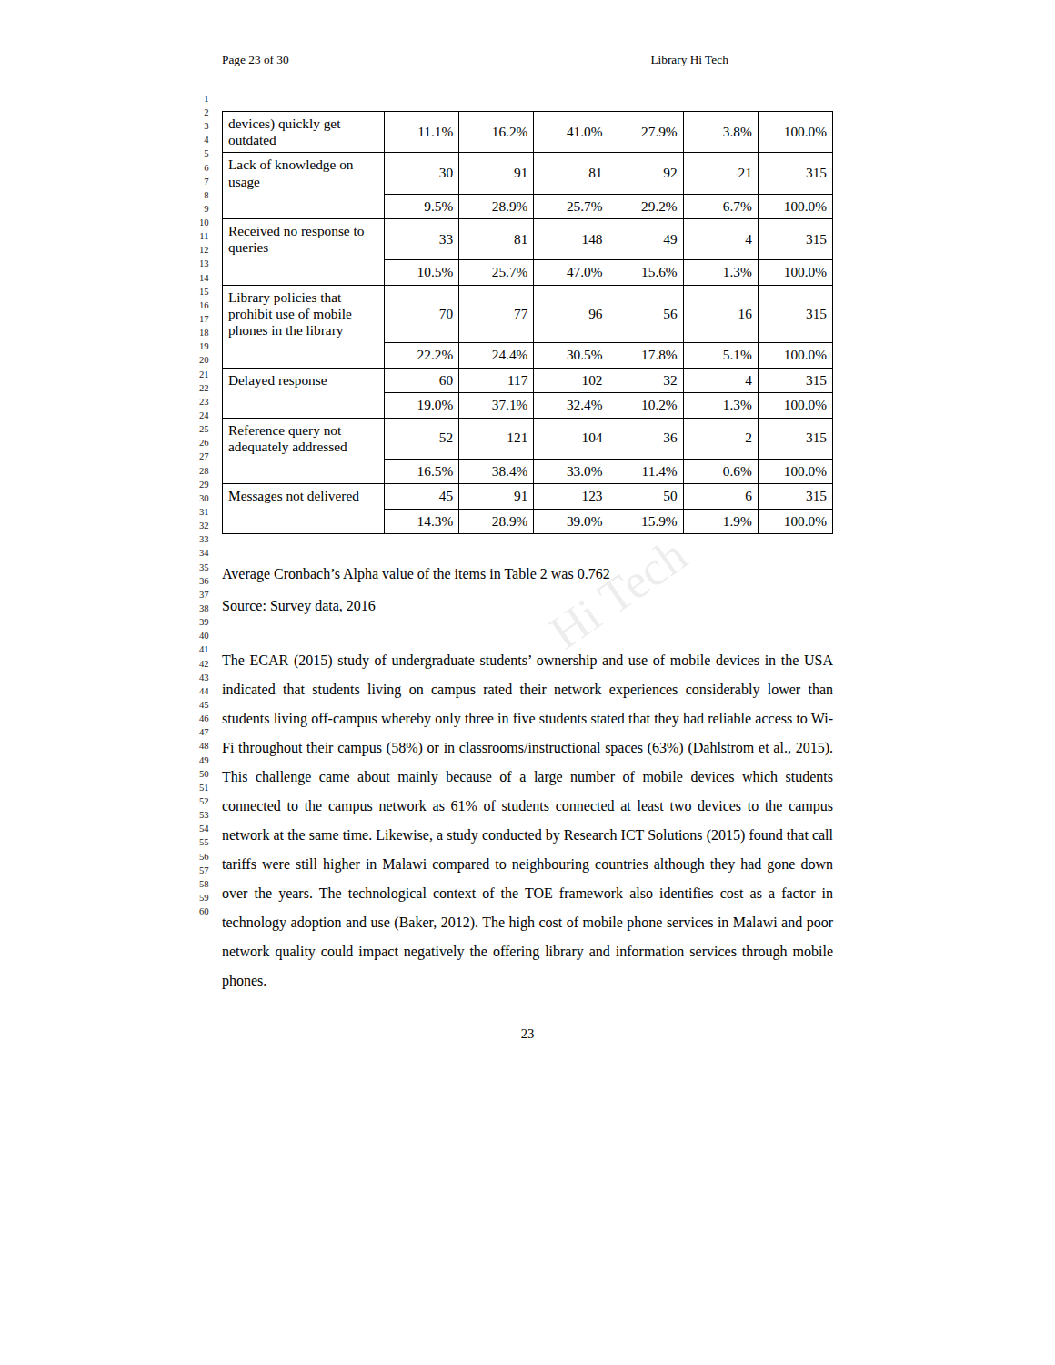1
2
3
4
5
6
7
8
9
10
11
12
13
14
15
16
17
18
19
20
21
22
23
24
25
26
27
28
29
30
31
32
33
34
35
36
37
38
39
40
41
42
43
44
45
46
47
48
49
50
51
52
53
54
55
56
57
58
59
60
Page 23 of 30
Library Hi Tech
Hi Tech
| devices) quickly get outdated | 11.1% | 16.2% | 41.0% | 27.9% | 3.8% | 100.0% |
| Lack of knowledge on usage | 30 | 91 | 81 | 92 | 21 | 315 |
| | 9.5% | 28.9% | 25.7% | 29.2% | 6.7% | 100.0% |
| Received no response to queries | 33 | 81 | 148 | 49 | 4 | 315 |
| | 10.5% | 25.7% | 47.0% | 15.6% | 1.3% | 100.0% |
| Library policies that prohibit use of mobile phones in the library | 70 | 77 | 96 | 56 | 16 | 315 |
| | 22.2% | 24.4% | 30.5% | 17.8% | 5.1% | 100.0% |
| Delayed response | 60 | 117 | 102 | 32 | 4 | 315 |
| | 19.0% | 37.1% | 32.4% | 10.2% | 1.3% | 100.0% |
| Reference query not adequately addressed | 52 | 121 | 104 | 36 | 2 | 315 |
| | 16.5% | 38.4% | 33.0% | 11.4% | 0.6% | 100.0% |
| Messages not delivered | 45 | 91 | 123 | 50 | 6 | 315 |
| | 14.3% | 28.9% | 39.0% | 15.9% | 1.9% | 100.0% |
Average Cronbach’s Alpha value of the items in Table 2 was 0.762
Source: Survey data, 2016
The ECAR (2015) study of undergraduate students’ ownership and use of mobile devices in the USA indicated that students living on campus rated their network experiences considerably lower than students living off-campus whereby only three in five students stated that they had reliable access to Wi-Fi throughout their campus (58%) or in classrooms/instructional spaces (63%) (Dahlstrom et al., 2015). This challenge came about mainly because of a large number of mobile devices which students connected to the campus network as 61% of students connected at least two devices to the campus network at the same time. Likewise, a study conducted by Research ICT Solutions (2015) found that call tariffs were still higher in Malawi compared to neighbouring countries although they had gone down over the years. The technological context of the TOE framework also identifies cost as a factor in technology adoption and use (Baker, 2012). The high cost of mobile phone services in Malawi and poor network quality could impact negatively the offering library and information services through mobile phones.
23